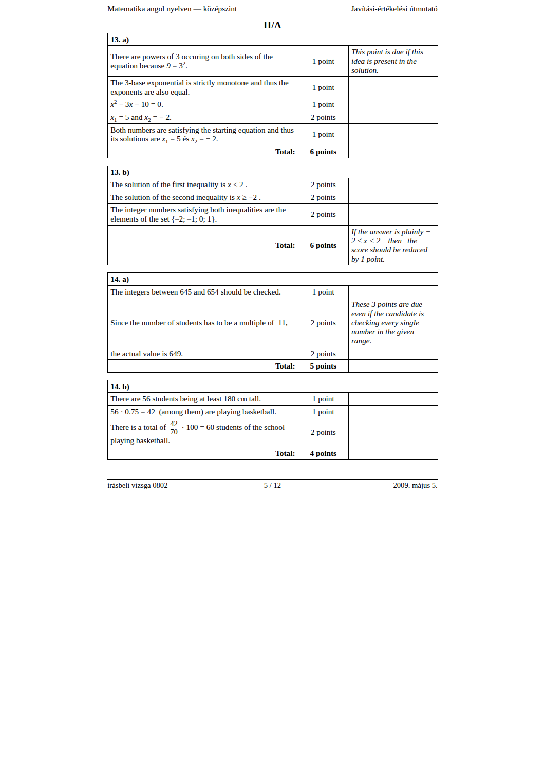Matematika angol nyelven — középszint
Javítási-értékelési útmutató
II/A
| 13. a) |
| There are powers of 3 occuring on both sides of the equation because 9 = 3 2 . | 1 point | This point is due if this idea is present in the solution. |
| The 3-base exponential is strictly monotone and thus the exponents are also equal. | 1 point | |
| x 2 − 3 x − 10 = 0. | 1 point | |
| x 1 = 5 and x 2 = − 2. | 2 points | |
| Both numbers are satisfying the starting equation and thus its solutions are x 1 = 5 és x 2 = − 2. | 1 point | |
| Total: | 6 points | |
| 13. b) |
| The solution of the first inequality is x < 2 . | 2 points | |
| The solution of the second inequality is x ≥ −2 . | 2 points | |
| The integer numbers satisfying both inequalities are the elements of the set {–2; –1; 0; 1}. | 2 points | |
| Total: | 6 points | If the answer is plainly − 2 ≤ x < 2 then the score should be reduced by 1 point. |
| 14. a) |
| The integers between 645 and 654 should be checked. | 1 point | |
| Since the number of students has to be a multiple of 11, | 2 points | These 3 points are due even if the candidate is checking every single number in the given range. |
| the actual value is 649. | 2 points | |
| Total: | 5 points | |
| 14. b) |
| There are 56 students being at least 180 cm tall. | 1 point | |
| 56 · 0.75 = 42 (among them) are playing basketball. | 1 point | |
| There is a total of 42 70 · 100 = 60 students of the school playing basketball. | 2 points | |
| Total: | 4 points | |
írásbeli vizsga 0802
5 / 12
2009. május 5.